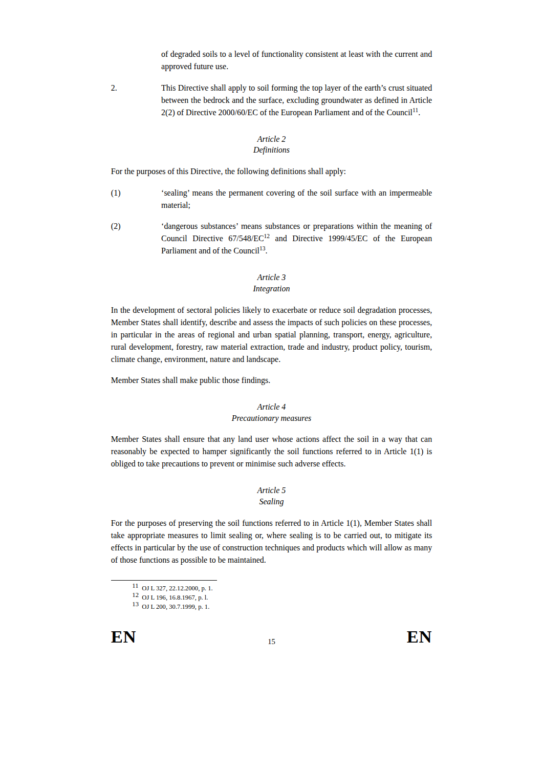of degraded soils to a level of functionality consistent at least with the current and approved future use.
2.
This Directive shall apply to soil forming the top layer of the earth’s crust situated between the bedrock and the surface, excluding groundwater as defined in Article 2(2) of Directive 2000/60/EC of the European Parliament and of the Council11.
Article 2 Definitions
For the purposes of this Directive, the following definitions shall apply:
(1)
‘sealing’ means the permanent covering of the soil surface with an impermeable material;
(2)
‘dangerous substances’ means substances or preparations within the meaning of Council Directive 67/548/EC12 and Directive 1999/45/EC of the European Parliament and of the Council13.
Article 3 Integration
In the development of sectoral policies likely to exacerbate or reduce soil degradation processes, Member States shall identify, describe and assess the impacts of such policies on these processes, in particular in the areas of regional and urban spatial planning, transport, energy, agriculture, rural development, forestry, raw material extraction, trade and industry, product policy, tourism, climate change, environment, nature and landscape.
Member States shall make public those findings.
Article 4 Precautionary measures
Member States shall ensure that any land user whose actions affect the soil in a way that can reasonably be expected to hamper significantly the soil functions referred to in Article 1(1) is obliged to take precautions to prevent or minimise such adverse effects.
Article 5 Sealing
For the purposes of preserving the soil functions referred to in Article 1(1), Member States shall take appropriate measures to limit sealing or, where sealing is to be carried out, to mitigate its effects in particular by the use of construction techniques and products which will allow as many of those functions as possible to be maintained.
11
OJ L 327, 22.12.2000, p. 1.
12
OJ L 196, 16.8.1967, p. l.
13
OJ L 200, 30.7.1999, p. 1.
EN
15
EN